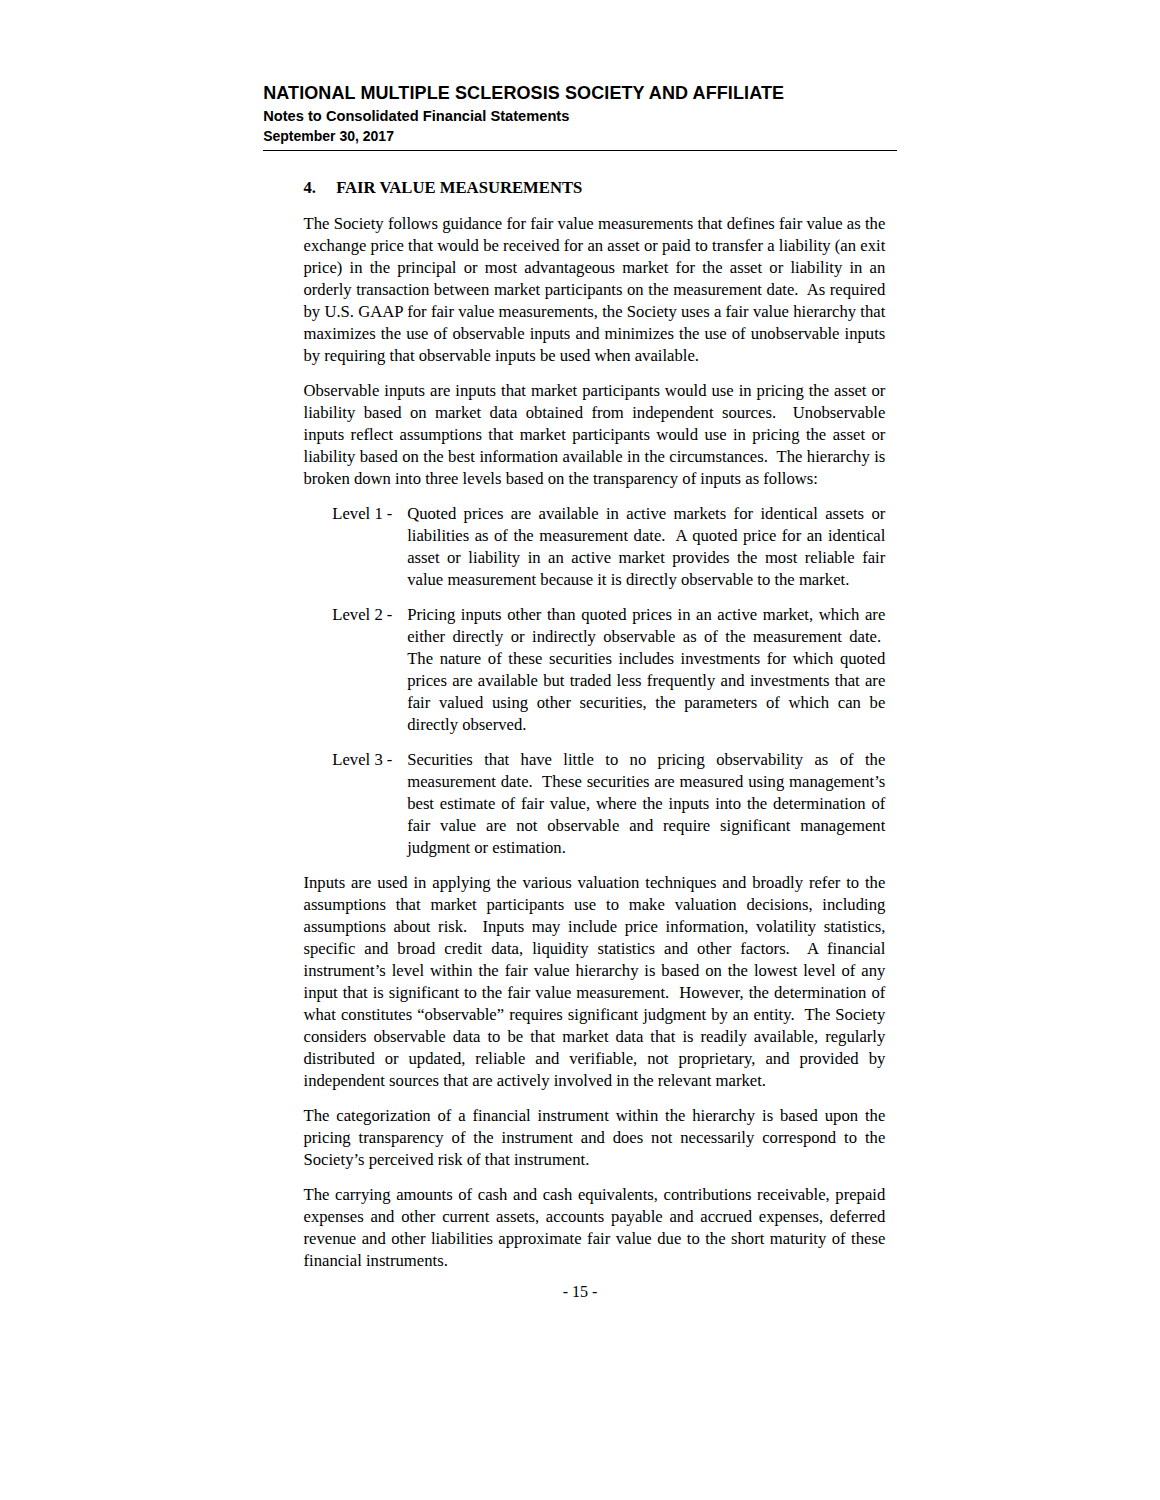NATIONAL MULTIPLE SCLEROSIS SOCIETY AND AFFILIATE
Notes to Consolidated Financial Statements
September 30, 2017
4. FAIR VALUE MEASUREMENTS
The Society follows guidance for fair value measurements that defines fair value as the exchange price that would be received for an asset or paid to transfer a liability (an exit price) in the principal or most advantageous market for the asset or liability in an orderly transaction between market participants on the measurement date. As required by U.S. GAAP for fair value measurements, the Society uses a fair value hierarchy that maximizes the use of observable inputs and minimizes the use of unobservable inputs by requiring that observable inputs be used when available.
Observable inputs are inputs that market participants would use in pricing the asset or liability based on market data obtained from independent sources. Unobservable inputs reflect assumptions that market participants would use in pricing the asset or liability based on the best information available in the circumstances. The hierarchy is broken down into three levels based on the transparency of inputs as follows:
Level 1 -
Quoted prices are available in active markets for identical assets or liabilities as of the measurement date. A quoted price for an identical asset or liability in an active market provides the most reliable fair value measurement because it is directly observable to the market.
Level 2 -
Pricing inputs other than quoted prices in an active market, which are either directly or indirectly observable as of the measurement date. The nature of these securities includes investments for which quoted prices are available but traded less frequently and investments that are fair valued using other securities, the parameters of which can be directly observed.
Level 3 -
Securities that have little to no pricing observability as of the measurement date. These securities are measured using management’s best estimate of fair value, where the inputs into the determination of fair value are not observable and require significant management judgment or estimation.
Inputs are used in applying the various valuation techniques and broadly refer to the assumptions that market participants use to make valuation decisions, including assumptions about risk. Inputs may include price information, volatility statistics, specific and broad credit data, liquidity statistics and other factors. A financial instrument’s level within the fair value hierarchy is based on the lowest level of any input that is significant to the fair value measurement. However, the determination of what constitutes “observable” requires significant judgment by an entity. The Society considers observable data to be that market data that is readily available, regularly distributed or updated, reliable and verifiable, not proprietary, and provided by independent sources that are actively involved in the relevant market.
The categorization of a financial instrument within the hierarchy is based upon the pricing transparency of the instrument and does not necessarily correspond to the Society’s perceived risk of that instrument.
The carrying amounts of cash and cash equivalents, contributions receivable, prepaid expenses and other current assets, accounts payable and accrued expenses, deferred revenue and other liabilities approximate fair value due to the short maturity of these financial instruments.
- 15 -